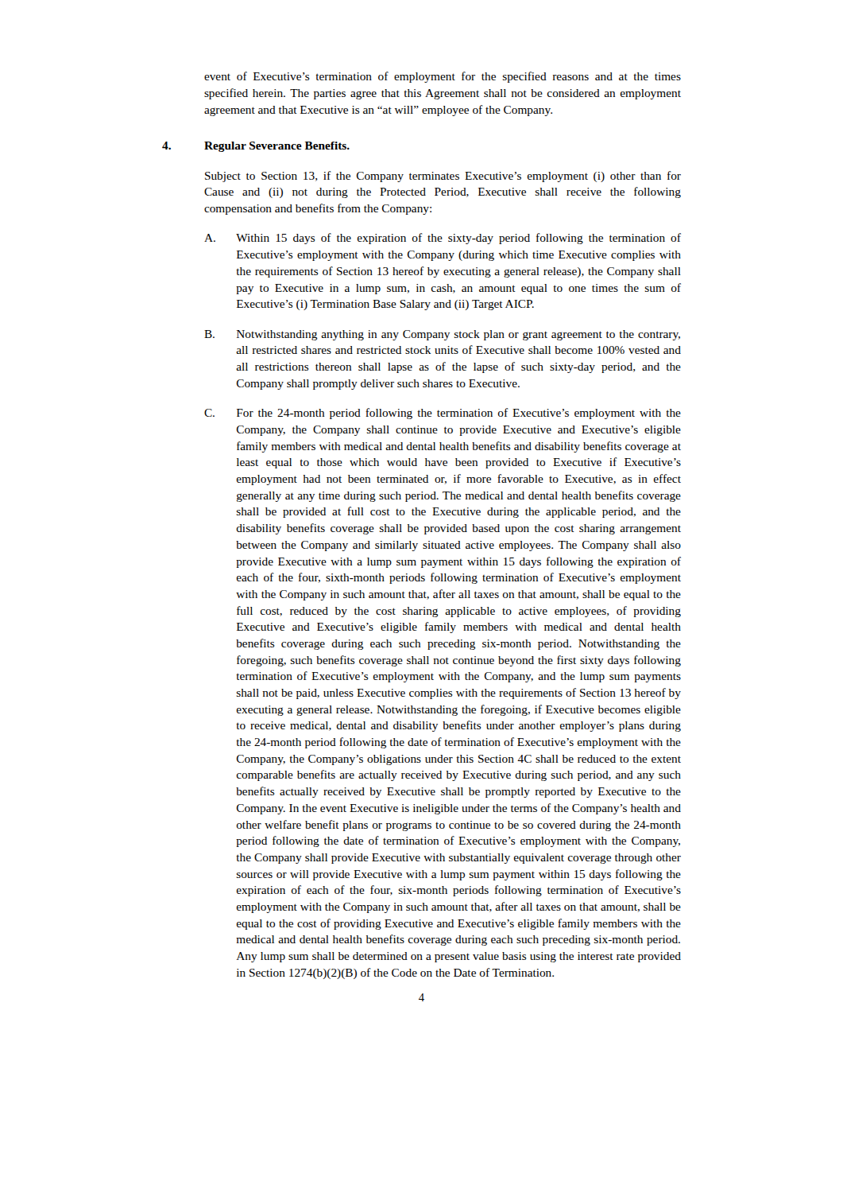event of Executive’s termination of employment for the specified reasons and at the times specified herein. The parties agree that this Agreement shall not be considered an employment agreement and that Executive is an “at will” employee of the Company.
4. Regular Severance Benefits.
Subject to Section 13, if the Company terminates Executive’s employment (i) other than for Cause and (ii) not during the Protected Period, Executive shall receive the following compensation and benefits from the Company:
A. Within 15 days of the expiration of the sixty-day period following the termination of Executive’s employment with the Company (during which time Executive complies with the requirements of Section 13 hereof by executing a general release), the Company shall pay to Executive in a lump sum, in cash, an amount equal to one times the sum of Executive’s (i) Termination Base Salary and (ii) Target AICP.
B. Notwithstanding anything in any Company stock plan or grant agreement to the contrary, all restricted shares and restricted stock units of Executive shall become 100% vested and all restrictions thereon shall lapse as of the lapse of such sixty-day period, and the Company shall promptly deliver such shares to Executive.
C. For the 24-month period following the termination of Executive’s employment with the Company, the Company shall continue to provide Executive and Executive’s eligible family members with medical and dental health benefits and disability benefits coverage at least equal to those which would have been provided to Executive if Executive’s employment had not been terminated or, if more favorable to Executive, as in effect generally at any time during such period. The medical and dental health benefits coverage shall be provided at full cost to the Executive during the applicable period, and the disability benefits coverage shall be provided based upon the cost sharing arrangement between the Company and similarly situated active employees. The Company shall also provide Executive with a lump sum payment within 15 days following the expiration of each of the four, sixth-month periods following termination of Executive’s employment with the Company in such amount that, after all taxes on that amount, shall be equal to the full cost, reduced by the cost sharing applicable to active employees, of providing Executive and Executive’s eligible family members with medical and dental health benefits coverage during each such preceding six-month period. Notwithstanding the foregoing, such benefits coverage shall not continue beyond the first sixty days following termination of Executive’s employment with the Company, and the lump sum payments shall not be paid, unless Executive complies with the requirements of Section 13 hereof by executing a general release. Notwithstanding the foregoing, if Executive becomes eligible to receive medical, dental and disability benefits under another employer’s plans during the 24-month period following the date of termination of Executive’s employment with the Company, the Company’s obligations under this Section 4C shall be reduced to the extent comparable benefits are actually received by Executive during such period, and any such benefits actually received by Executive shall be promptly reported by Executive to the Company. In the event Executive is ineligible under the terms of the Company’s health and other welfare benefit plans or programs to continue to be so covered during the 24-month period following the date of termination of Executive’s employment with the Company, the Company shall provide Executive with substantially equivalent coverage through other sources or will provide Executive with a lump sum payment within 15 days following the expiration of each of the four, six-month periods following termination of Executive’s employment with the Company in such amount that, after all taxes on that amount, shall be equal to the cost of providing Executive and Executive’s eligible family members with the medical and dental health benefits coverage during each such preceding six-month period. Any lump sum shall be determined on a present value basis using the interest rate provided in Section 1274(b)(2)(B) of the Code on the Date of Termination.
4